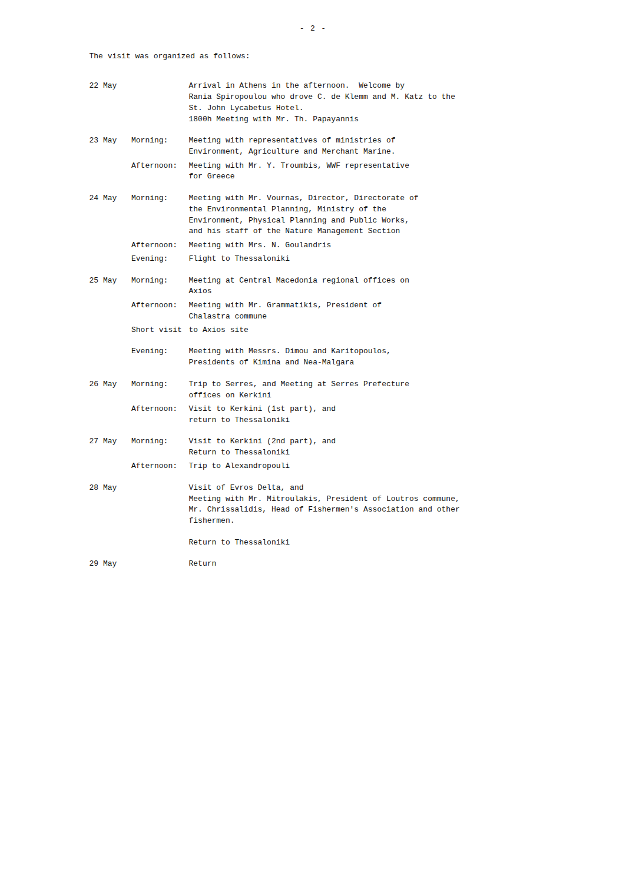- 2 -
The visit was organized as follows:
| 22 May | | Arrival in Athens in the afternoon. Welcome by Rania Spiropoulou who drove C. de Klemm and M. Katz to the St. John Lycabetus Hotel. 1800h Meeting with Mr. Th. Papayannis |
| 23 May | Morning: | Meeting with representatives of ministries of Environment, Agriculture and Merchant Marine. |
| | Afternoon: | Meeting with Mr. Y. Troumbis, WWF representative for Greece |
| 24 May | Morning: | Meeting with Mr. Vournas, Director, Directorate of the Environmental Planning, Ministry of the Environment, Physical Planning and Public Works, and his staff of the Nature Management Section |
| | Afternoon: | Meeting with Mrs. N. Goulandris |
| | Evening: | Flight to Thessaloniki |
| 25 May | Morning: | Meeting at Central Macedonia regional offices on Axios |
| | Afternoon: | Meeting with Mr. Grammatikis, President of Chalastra commune |
| | Short visit | to Axios site |
| | Evening: | Meeting with Messrs. Dimou and Karitopoulos, Presidents of Kimina and Nea-Malgara |
| 26 May | Morning: | Trip to Serres, and Meeting at Serres Prefecture offices on Kerkini |
| | Afternoon: | Visit to Kerkini (1st part), and return to Thessaloniki |
| 27 May | Morning: | Visit to Kerkini (2nd part), and Return to Thessaloniki |
| | Afternoon: | Trip to Alexandropouli |
| 28 May | | Visit of Evros Delta, and Meeting with Mr. Mitroulakis, President of Loutros commune, Mr. Chrissalidis, Head of Fishermen's Association and other fishermen. |
| | | Return to Thessaloniki |
| 29 May | | Return |